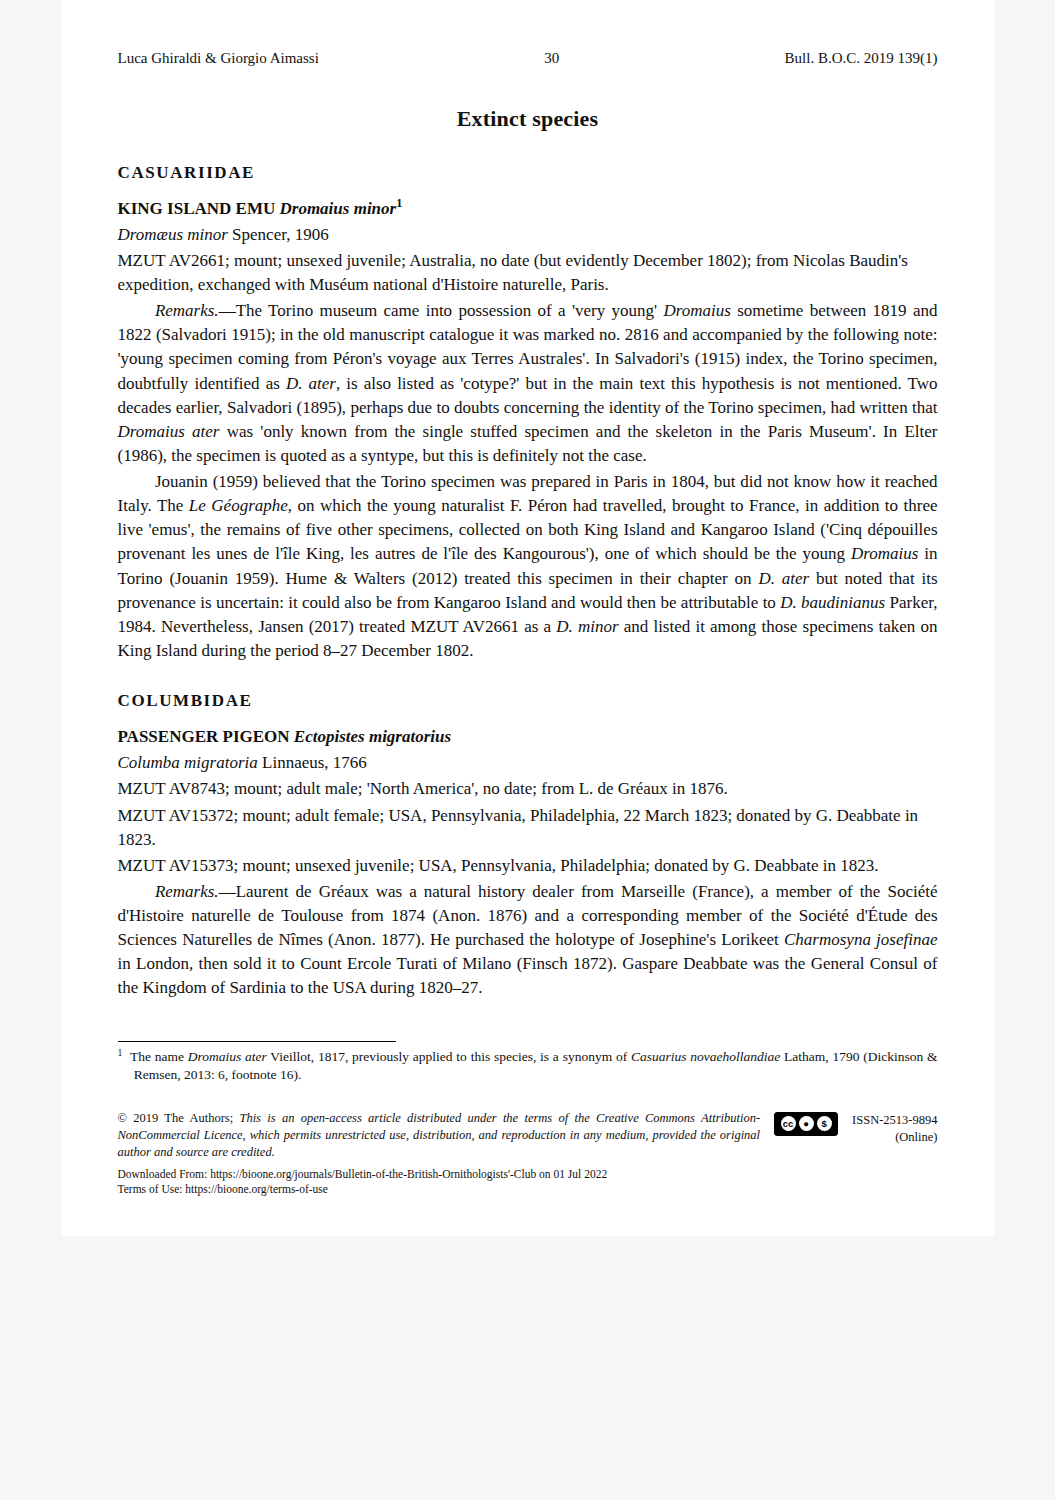Luca Ghiraldi & Giorgio Aimassi
30
Bull. B.O.C. 2019 139(1)
Extinct species
CASUARIIDAE
KING ISLAND EMU Dromaius minor1
Dromæus minor Spencer, 1906
MZUT AV2661; mount; unsexed juvenile; Australia, no date (but evidently December 1802); from Nicolas Baudin's expedition, exchanged with Muséum national d'Histoire naturelle, Paris.
Remarks.—The Torino museum came into possession of a 'very young' Dromaius sometime between 1819 and 1822 (Salvadori 1915); in the old manuscript catalogue it was marked no. 2816 and accompanied by the following note: 'young specimen coming from Péron's voyage aux Terres Australes'. In Salvadori's (1915) index, the Torino specimen, doubtfully identified as D. ater, is also listed as 'cotype?' but in the main text this hypothesis is not mentioned. Two decades earlier, Salvadori (1895), perhaps due to doubts concerning the identity of the Torino specimen, had written that Dromaius ater was 'only known from the single stuffed specimen and the skeleton in the Paris Museum'. In Elter (1986), the specimen is quoted as a syntype, but this is definitely not the case.
Jouanin (1959) believed that the Torino specimen was prepared in Paris in 1804, but did not know how it reached Italy. The Le Géographe, on which the young naturalist F. Péron had travelled, brought to France, in addition to three live 'emus', the remains of five other specimens, collected on both King Island and Kangaroo Island ('Cinq dépouilles provenant les unes de l'île King, les autres de l'île des Kangourous'), one of which should be the young Dromaius in Torino (Jouanin 1959). Hume & Walters (2012) treated this specimen in their chapter on D. ater but noted that its provenance is uncertain: it could also be from Kangaroo Island and would then be attributable to D. baudinianus Parker, 1984. Nevertheless, Jansen (2017) treated MZUT AV2661 as a D. minor and listed it among those specimens taken on King Island during the period 8–27 December 1802.
COLUMBIDAE
PASSENGER PIGEON Ectopistes migratorius
Columba migratoria Linnaeus, 1766
MZUT AV8743; mount; adult male; 'North America', no date; from L. de Gréaux in 1876.
MZUT AV15372; mount; adult female; USA, Pennsylvania, Philadelphia, 22 March 1823; donated by G. Deabbate in 1823.
MZUT AV15373; mount; unsexed juvenile; USA, Pennsylvania, Philadelphia; donated by G. Deabbate in 1823.
Remarks.—Laurent de Gréaux was a natural history dealer from Marseille (France), a member of the Société d'Histoire naturelle de Toulouse from 1874 (Anon. 1876) and a corresponding member of the Société d'Étude des Sciences Naturelles de Nîmes (Anon. 1877). He purchased the holotype of Josephine's Lorikeet Charmosyna josefinae in London, then sold it to Count Ercole Turati of Milano (Finsch 1872). Gaspare Deabbate was the General Consul of the Kingdom of Sardinia to the USA during 1820–27.
1 The name Dromaius ater Vieillot, 1817, previously applied to this species, is a synonym of Casuarius novaehollandiae Latham, 1790 (Dickinson & Remsen, 2013: 6, footnote 16).
© 2019 The Authors; This is an open-access article distributed under the terms of the Creative Commons Attribution-NonCommercial Licence, which permits unrestricted use, distribution, and reproduction in any medium, provided the original author and source are credited.
cc●$
ISSN-2513-9894
(Online)
Downloaded From: https://bioone.org/journals/Bulletin-of-the-British-Ornithologists'-Club on 01 Jul 2022
Terms of Use: https://bioone.org/terms-of-use